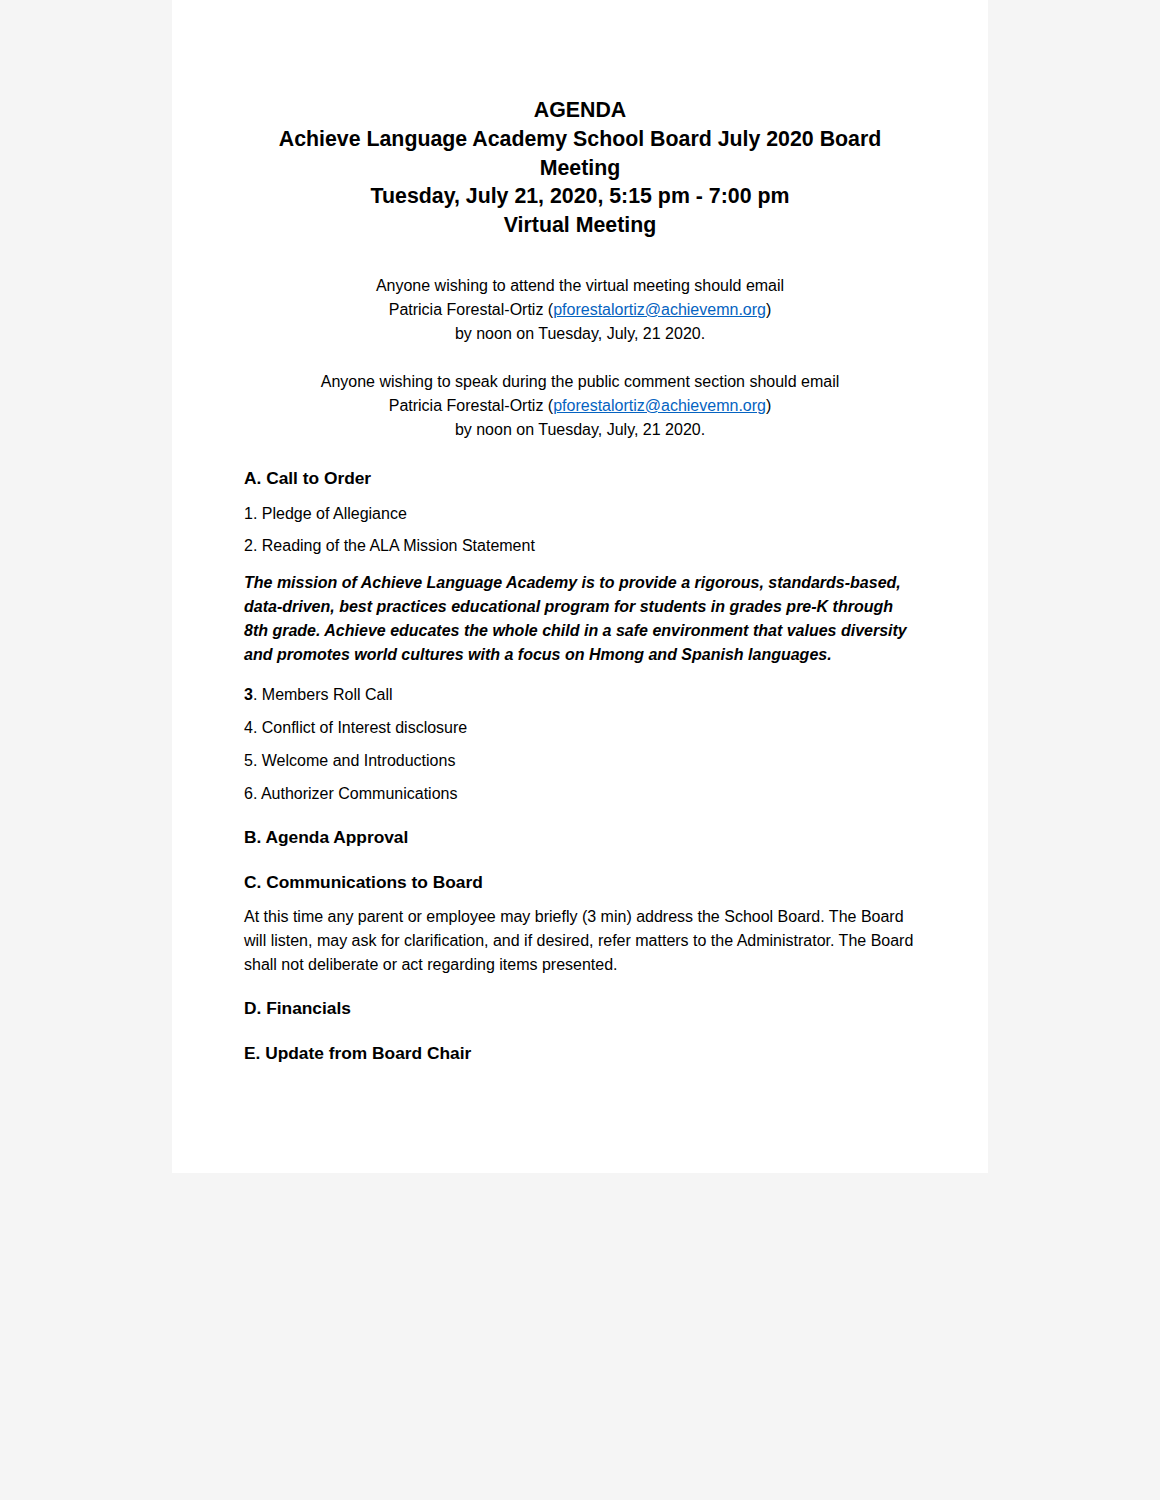AGENDA Achieve Language Academy School Board July 2020 Board Meeting Tuesday, July 21, 2020, 5:15 pm - 7:00 pm Virtual Meeting
Anyone wishing to attend the virtual meeting should email
Patricia Forestal-Ortiz (pforestalortiz@achievemn.org)
by noon on Tuesday, July, 21 2020.
Anyone wishing to speak during the public comment section should email
Patricia Forestal-Ortiz (pforestalortiz@achievemn.org)
by noon on Tuesday, July, 21 2020.
A. Call to Order
1. Pledge of Allegiance
2. Reading of the ALA Mission Statement
The mission of Achieve Language Academy is to provide a rigorous, standards-based, data-driven, best practices educational program for students in grades pre-K through 8th grade. Achieve educates the whole child in a safe environment that values diversity and promotes world cultures with a focus on Hmong and Spanish languages.
3. Members Roll Call
4. Conflict of Interest disclosure
5. Welcome and Introductions
6. Authorizer Communications
B. Agenda Approval
C. Communications to Board
At this time any parent or employee may briefly (3 min) address the School Board. The Board will listen, may ask for clarification, and if desired, refer matters to the Administrator. The Board shall not deliberate or act regarding items presented.
D. Financials
E. Update from Board Chair